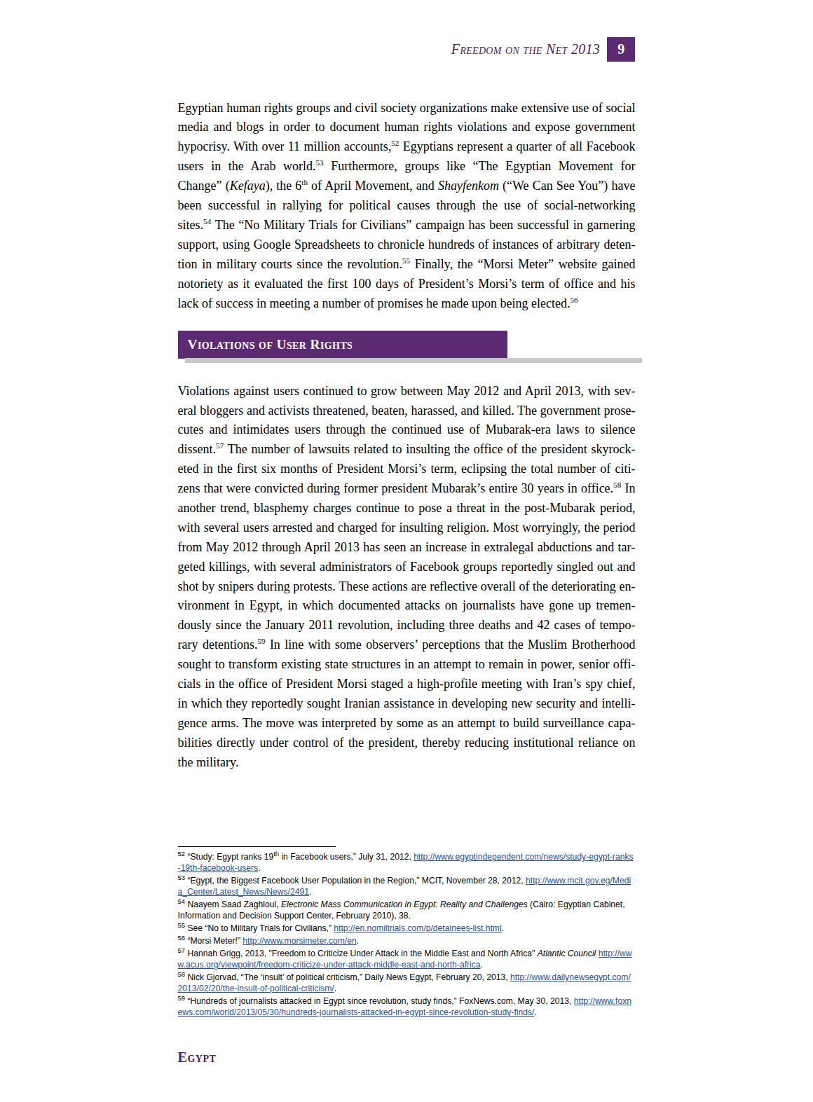Freedom on the Net 2013
9
Egyptian human rights groups and civil society organizations make extensive use of social media and blogs in order to document human rights violations and expose government hypocrisy. With over 11 million accounts,52 Egyptians represent a quarter of all Facebook users in the Arab world.53 Furthermore, groups like “The Egyptian Movement for Change” (Kefaya), the 6th of April Movement, and Shayfenkom (“We Can See You”) have been successful in rallying for political causes through the use of social-networking sites.54 The “No Military Trials for Civilians” campaign has been successful in garnering support, using Google Spreadsheets to chronicle hundreds of instances of arbitrary detention in military courts since the revolution.55 Finally, the “Morsi Meter” website gained notoriety as it evaluated the first 100 days of President’s Morsi’s term of office and his lack of success in meeting a number of promises he made upon being elected.56
Violations of User Rights
Violations against users continued to grow between May 2012 and April 2013, with several bloggers and activists threatened, beaten, harassed, and killed. The government prosecutes and intimidates users through the continued use of Mubarak-era laws to silence dissent.57 The number of lawsuits related to insulting the office of the president skyrocketed in the first six months of President Morsi’s term, eclipsing the total number of citizens that were convicted during former president Mubarak’s entire 30 years in office.58 In another trend, blasphemy charges continue to pose a threat in the post-Mubarak period, with several users arrested and charged for insulting religion. Most worryingly, the period from May 2012 through April 2013 has seen an increase in extralegal abductions and targeted killings, with several administrators of Facebook groups reportedly singled out and shot by snipers during protests. These actions are reflective overall of the deteriorating environment in Egypt, in which documented attacks on journalists have gone up tremendously since the January 2011 revolution, including three deaths and 42 cases of temporary detentions.59 In line with some observers’ perceptions that the Muslim Brotherhood sought to transform existing state structures in an attempt to remain in power, senior officials in the office of President Morsi staged a high-profile meeting with Iran’s spy chief, in which they reportedly sought Iranian assistance in developing new security and intelligence arms. The move was interpreted by some as an attempt to build surveillance capabilities directly under control of the president, thereby reducing institutional reliance on the military.
52 “Study: Egypt ranks 19th in Facebook users,” July 31, 2012, http://www.egyptindependent.com/news/study-egypt-ranks-19th-facebook-users.
53 “Egypt, the Biggest Facebook User Population in the Region,” MCIT, November 28, 2012, http://www.mcit.gov.eg/Media_Center/Latest_News/News/2491.
54 Naayem Saad Zaghloul, Electronic Mass Communication in Egypt: Reality and Challenges (Cairo: Egyptian Cabinet, Information and Decision Support Center, February 2010), 38.
55 See “No to Military Trials for Civilians,” http://en.nomiltrials.com/p/detainees-list.html.
56 “Morsi Meter!” http://www.morsimeter.com/en.
57 Hannah Grigg, 2013, "Freedom to Criticize Under Attack in the Middle East and North Africa" Atlantic Council http://www.acus.org/viewpoint/freedom-criticize-under-attack-middle-east-and-north-africa.
58 Nick Gjorvad, “The ‘insult’ of political criticism,” Daily News Egypt, February 20, 2013, http://www.dailynewsegypt.com/2013/02/20/the-insult-of-political-criticism/.
59 “Hundreds of journalists attacked in Egypt since revolution, study finds,” FoxNews.com, May 30, 2013, http://www.foxnews.com/world/2013/05/30/hundreds-journalists-attacked-in-egypt-since-revolution-study-finds/.
Egypt